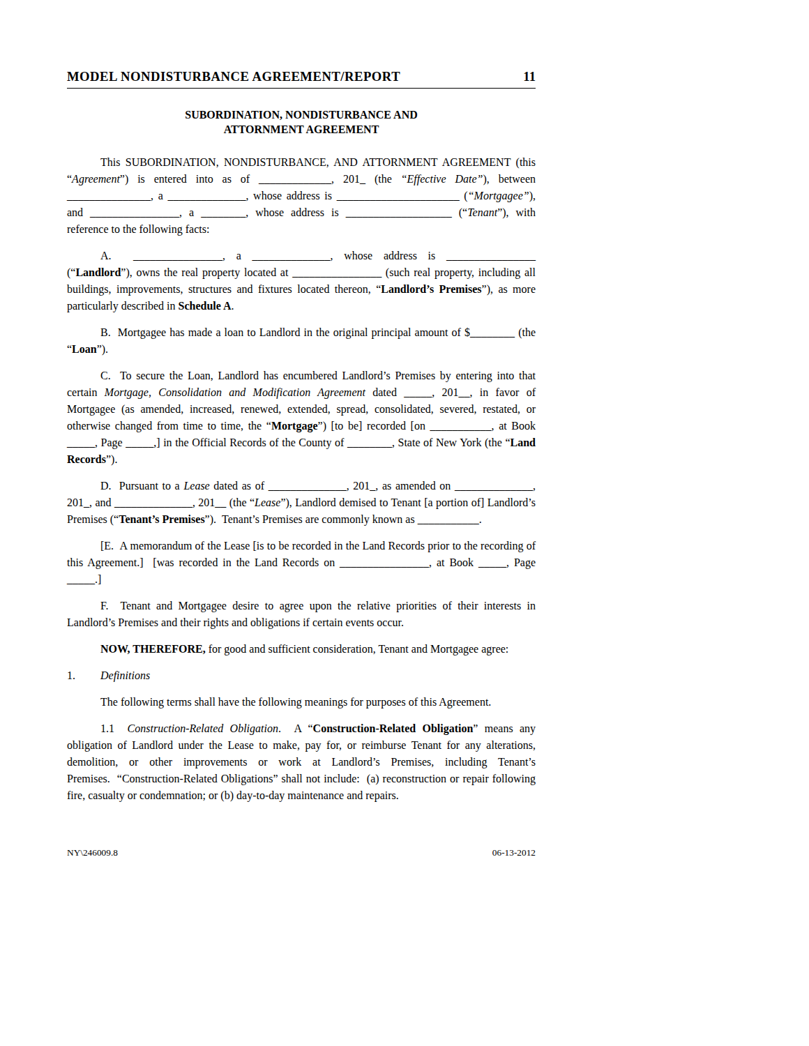MODEL NONDISTURBANCE AGREEMENT/REPORT 11
SUBORDINATION, NONDISTURBANCE AND
ATTORNMENT AGREEMENT
This SUBORDINATION, NONDISTURBANCE, AND ATTORNMENT AGREEMENT (this “Agreement”) is entered into as of _____________, 201_ (the “Effective Date”), between _______________, a ______________, whose address is ______________________ (“Mortgagee”), and ________________, a ________, whose address is ___________________ (“Tenant”), with reference to the following facts:
A. ________________, a ______________, whose address is ________________ (“Landlord”), owns the real property located at ________________ (such real property, including all buildings, improvements, structures and fixtures located thereon, “Landlord’s Premises”), as more particularly described in Schedule A.
B. Mortgagee has made a loan to Landlord in the original principal amount of $________ (the “Loan”).
C. To secure the Loan, Landlord has encumbered Landlord’s Premises by entering into that certain Mortgage, Consolidation and Modification Agreement dated _____, 201__, in favor of Mortgagee (as amended, increased, renewed, extended, spread, consolidated, severed, restated, or otherwise changed from time to time, the “Mortgage”) [to be] recorded [on ___________, at Book _____, Page _____,] in the Official Records of the County of ________, State of New York (the “Land Records”).
D. Pursuant to a Lease dated as of ______________, 201_, as amended on ______________, 201_, and ______________, 201__ (the “Lease”), Landlord demised to Tenant [a portion of] Landlord’s Premises (“Tenant’s Premises”). Tenant’s Premises are commonly known as ___________.
[E. A memorandum of the Lease [is to be recorded in the Land Records prior to the recording of this Agreement.] [was recorded in the Land Records on ________________, at Book _____, Page _____.]
F. Tenant and Mortgagee desire to agree upon the relative priorities of their interests in Landlord’s Premises and their rights and obligations if certain events occur.
NOW, THEREFORE, for good and sufficient consideration, Tenant and Mortgagee agree:
1. Definitions
The following terms shall have the following meanings for purposes of this Agreement.
1.1 Construction-Related Obligation. A “Construction-Related Obligation” means any obligation of Landlord under the Lease to make, pay for, or reimburse Tenant for any alterations, demolition, or other improvements or work at Landlord’s Premises, including Tenant’s Premises. “Construction-Related Obligations” shall not include: (a) reconstruction or repair following fire, casualty or condemnation; or (b) day-to-day maintenance and repairs.
NY\246009.8 06-13-2012